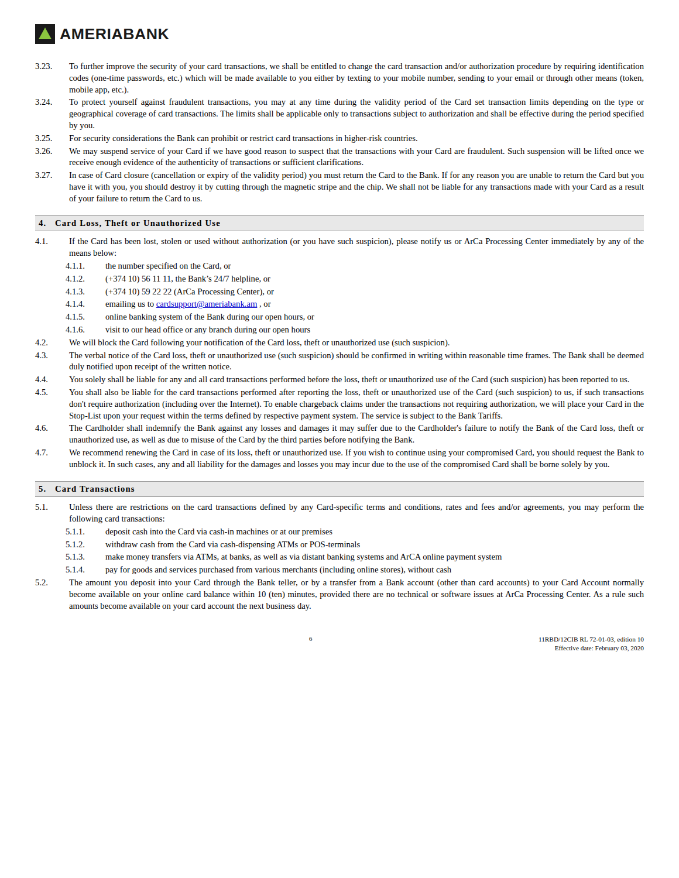AMERIABANK
3.23.
To further improve the security of your card transactions, we shall be entitled to change the card transaction and/or authorization procedure by requiring identification codes (one-time passwords, etc.) which will be made available to you either by texting to your mobile number, sending to your email or through other means (token, mobile app, etc.).
3.24.
To protect yourself against fraudulent transactions, you may at any time during the validity period of the Card set transaction limits depending on the type or geographical coverage of card transactions. The limits shall be applicable only to transactions subject to authorization and shall be effective during the period specified by you.
3.25.
For security considerations the Bank can prohibit or restrict card transactions in higher-risk countries.
3.26.
We may suspend service of your Card if we have good reason to suspect that the transactions with your Card are fraudulent. Such suspension will be lifted once we receive enough evidence of the authenticity of transactions or sufficient clarifications.
3.27.
In case of Card closure (cancellation or expiry of the validity period) you must return the Card to the Bank. If for any reason you are unable to return the Card but you have it with you, you should destroy it by cutting through the magnetic stripe and the chip. We shall not be liable for any transactions made with your Card as a result of your failure to return the Card to us.
4. Card Loss, Theft or Unauthorized Use
4.1.
If the Card has been lost, stolen or used without authorization (or you have such suspicion), please notify us or ArCa Processing Center immediately by any of the means below:
4.1.1.
the number specified on the Card, or
4.1.2.
(+374 10) 56 11 11, the Bank’s 24/7 helpline, or
4.1.3.
(+374 10) 59 22 22 (ArCa Processing Center), or
4.1.4.
emailing us to cardsupport@ameriabank.am , or
4.1.5.
online banking system of the Bank during our open hours, or
4.1.6.
visit to our head office or any branch during our open hours
4.2.
We will block the Card following your notification of the Card loss, theft or unauthorized use (such suspicion).
4.3.
The verbal notice of the Card loss, theft or unauthorized use (such suspicion) should be confirmed in writing within reasonable time frames. The Bank shall be deemed duly notified upon receipt of the written notice.
4.4.
You solely shall be liable for any and all card transactions performed before the loss, theft or unauthorized use of the Card (such suspicion) has been reported to us.
4.5.
You shall also be liable for the card transactions performed after reporting the loss, theft or unauthorized use of the Card (such suspicion) to us, if such transactions don't require authorization (including over the Internet). To enable chargeback claims under the transactions not requiring authorization, we will place your Card in the Stop-List upon your request within the terms defined by respective payment system. The service is subject to the Bank Tariffs.
4.6.
The Cardholder shall indemnify the Bank against any losses and damages it may suffer due to the Cardholder's failure to notify the Bank of the Card loss, theft or unauthorized use, as well as due to misuse of the Card by the third parties before notifying the Bank.
4.7.
We recommend renewing the Card in case of its loss, theft or unauthorized use. If you wish to continue using your compromised Card, you should request the Bank to unblock it. In such cases, any and all liability for the damages and losses you may incur due to the use of the compromised Card shall be borne solely by you.
5. Card Transactions
5.1.
Unless there are restrictions on the card transactions defined by any Card-specific terms and conditions, rates and fees and/or agreements, you may perform the following card transactions:
5.1.1.
deposit cash into the Card via cash-in machines or at our premises
5.1.2.
withdraw cash from the Card via cash-dispensing ATMs or POS-terminals
5.1.3.
make money transfers via ATMs, at banks, as well as via distant banking systems and ArCA online payment system
5.1.4.
pay for goods and services purchased from various merchants (including online stores), without cash
5.2.
The amount you deposit into your Card through the Bank teller, or by a transfer from a Bank account (other than card accounts) to your Card Account normally become available on your online card balance within 10 (ten) minutes, provided there are no technical or software issues at ArCa Processing Center. As a rule such amounts become available on your card account the next business day.
6
11RBD/12CIB RL 72-01-03, edition 10
Effective date: February 03, 2020